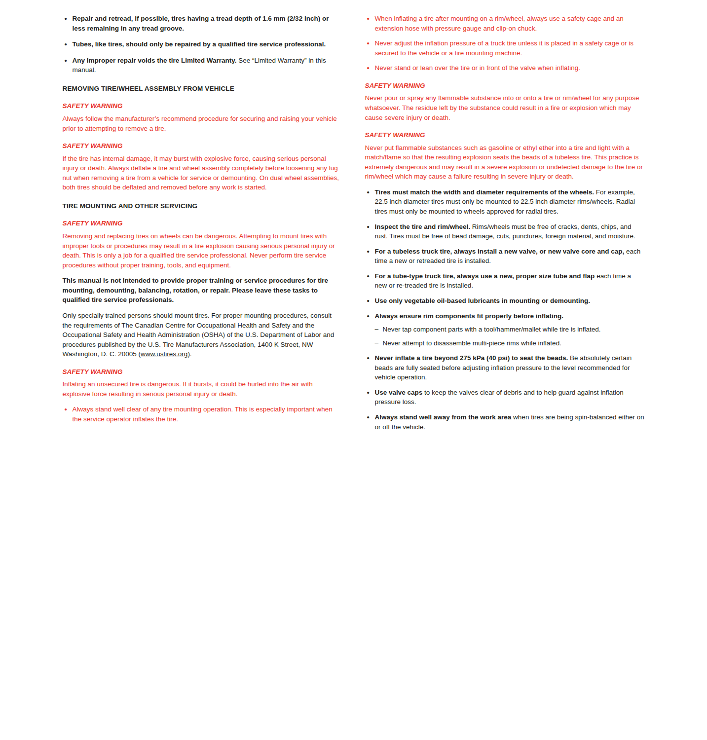Repair and retread, if possible, tires having a tread depth of 1.6 mm (2/32 inch) or less remaining in any tread groove.
Tubes, like tires, should only be repaired by a qualified tire service professional.
Any Improper repair voids the tire Limited Warranty. See “Limited Warranty” in this manual.
Removing Tire/Wheel Assembly from Vehicle
Safety Warning
Always follow the manufacturer’s recommend procedure for securing and raising your vehicle prior to attempting to remove a tire.
Safety Warning
If the tire has internal damage, it may burst with explosive force, causing serious personal injury or death. Always deflate a tire and wheel assembly completely before loosening any lug nut when removing a tire from a vehicle for service or demounting. On dual wheel assemblies, both tires should be deflated and removed before any work is started.
Tire Mounting and Other Servicing
Safety Warning
Removing and replacing tires on wheels can be dangerous. Attempting to mount tires with improper tools or procedures may result in a tire explosion causing serious personal injury or death. This is only a job for a qualified tire service professional. Never perform tire service procedures without proper training, tools, and equipment.
This manual is not intended to provide proper training or service procedures for tire mounting, demounting, balancing, rotation, or repair. Please leave these tasks to qualified tire service professionals.
Only specially trained persons should mount tires. For proper mounting procedures, consult the requirements of The Canadian Centre for Occupational Health and Safety and the Occupational Safety and Health Administration (OSHA) of the U.S. Department of Labor and procedures published by the U.S. Tire Manufacturers Association, 1400 K Street, NW Washington, D. C. 20005 (www.ustires.org).
Safety Warning
Inflating an unsecured tire is dangerous. If it bursts, it could be hurled into the air with explosive force resulting in serious personal injury or death.
Always stand well clear of any tire mounting operation. This is especially important when the service operator inflates the tire.
When inflating a tire after mounting on a rim/wheel, always use a safety cage and an extension hose with pressure gauge and clip-on chuck.
Never adjust the inflation pressure of a truck tire unless it is placed in a safety cage or is secured to the vehicle or a tire mounting machine.
Never stand or lean over the tire or in front of the valve when inflating.
Safety Warning
Never pour or spray any flammable substance into or onto a tire or rim/wheel for any purpose whatsoever. The residue left by the substance could result in a fire or explosion which may cause severe injury or death.
Safety Warning
Never put flammable substances such as gasoline or ethyl ether into a tire and light with a match/flame so that the resulting explosion seats the beads of a tubeless tire. This practice is extremely dangerous and may result in a severe explosion or undetected damage to the tire or rim/wheel which may cause a failure resulting in severe injury or death.
Tires must match the width and diameter requirements of the wheels. For example, 22.5 inch diameter tires must only be mounted to 22.5 inch diameter rims/wheels. Radial tires must only be mounted to wheels approved for radial tires.
Inspect the tire and rim/wheel. Rims/wheels must be free of cracks, dents, chips, and rust. Tires must be free of bead damage, cuts, punctures, foreign material, and moisture.
For a tubeless truck tire, always install a new valve, or new valve core and cap, each time a new or retreaded tire is installed.
For a tube-type truck tire, always use a new, proper size tube and flap each time a new or re-treaded tire is installed.
Use only vegetable oil-based lubricants in mounting or demounting.
Always ensure rim components fit properly before inflating.
Never tap component parts with a tool/hammer/mallet while tire is inflated.
Never attempt to disassemble multi-piece rims while inflated.
Never inflate a tire beyond 275 kPa (40 psi) to seat the beads. Be absolutely certain beads are fully seated before adjusting inflation pressure to the level recommended for vehicle operation.
Use valve caps to keep the valves clear of debris and to help guard against inflation pressure loss.
Always stand well away from the work area when tires are being spin-balanced either on or off the vehicle.